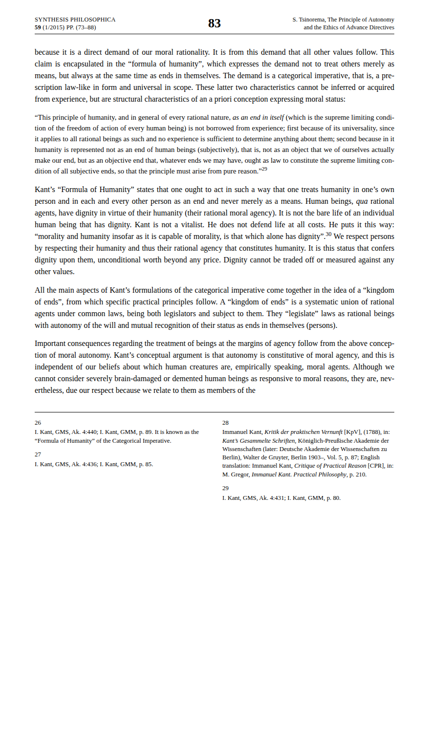Synthesis Philosophica
59 (1/2015) pp. (73–88)
83
S. Tsinorema, The Principle of Autonomy
and the Ethics of Advance Directives
because it is a direct demand of our moral rationality. It is from this demand that all other values follow. This claim is encapsulated in the “formula of humanity”, which expresses the demand not to treat others merely as means, but always at the same time as ends in themselves. The demand is a categorical imperative, that is, a prescription law-like in form and universal in scope. These latter two characteristics cannot be inferred or acquired from experience, but are structural characteristics of an a priori conception expressing moral status:
“This principle of humanity, and in general of every rational nature, as an end in itself (which is the supreme limiting condition of the freedom of action of every human being) is not borrowed from experience; first because of its universality, since it applies to all rational beings as such and no experience is sufficient to determine anything about them; second because in it humanity is represented not as an end of human beings (subjectively), that is, not as an object that we of ourselves actually make our end, but as an objective end that, whatever ends we may have, ought as law to constitute the supreme limiting condition of all subjective ends, so that the principle must arise from pure reason.”29
Kant’s “Formula of Humanity” states that one ought to act in such a way that one treats humanity in one’s own person and in each and every other person as an end and never merely as a means. Human beings, qua rational agents, have dignity in virtue of their humanity (their rational moral agency). It is not the bare life of an individual human being that has dignity. Kant is not a vitalist. He does not defend life at all costs. He puts it this way: “morality and humanity insofar as it is capable of morality, is that which alone has dignity”.30 We respect persons by respecting their humanity and thus their rational agency that constitutes humanity. It is this status that confers dignity upon them, unconditional worth beyond any price. Dignity cannot be traded off or measured against any other values.
All the main aspects of Kant’s formulations of the categorical imperative come together in the idea of a “kingdom of ends”, from which specific practical principles follow. A “kingdom of ends” is a systematic union of rational agents under common laws, being both legislators and subject to them. They “legislate” laws as rational beings with autonomy of the will and mutual recognition of their status as ends in themselves (persons).
Important consequences regarding the treatment of beings at the margins of agency follow from the above conception of moral autonomy. Kant’s conceptual argument is that autonomy is constitutive of moral agency, and this is independent of our beliefs about which human creatures are, empirically speaking, moral agents. Although we cannot consider severely brain-damaged or demented human beings as responsive to moral reasons, they are, nevertheless, due our respect because we relate to them as members of the
26
I. Kant, GMS, Ak. 4:440; I. Kant, GMM, p. 89. It is known as the “Formula of Humanity” of the Categorical Imperative.
27
I. Kant, GMS, Ak. 4:436; I. Kant, GMM, p. 85.
28
Immanuel Kant, Kritik der praktischen Vernunft [KpV], (1788), in: Kant’s Gesammelte Schriften, Königlich-Preußische Akademie der Wissenschaften (later: Deutsche Akademie der Wissenschaften zu Berlin), Walter de Gruyter, Berlin 1903–, Vol. 5, p. 87; English translation: Immanuel Kant, Critique of Practical Reason [CPR], in: M. Gregor, Immanuel Kant. Practical Philosophy, p. 210.
29
I. Kant, GMS, Ak. 4:431; I. Kant, GMM, p. 80.